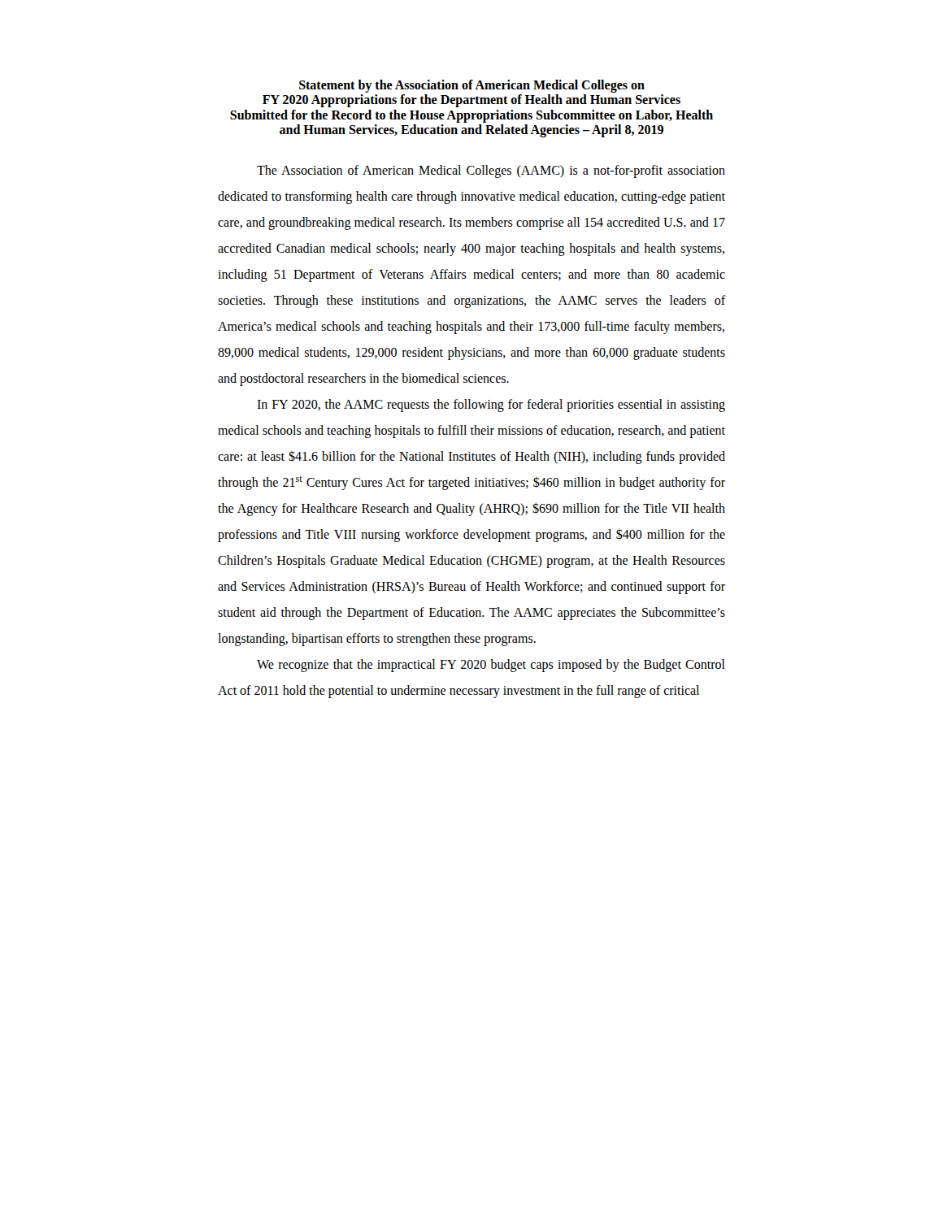Statement by the Association of American Medical Colleges on
FY 2020 Appropriations for the Department of Health and Human Services
Submitted for the Record to the House Appropriations Subcommittee on Labor, Health and Human Services, Education and Related Agencies – April 8, 2019
The Association of American Medical Colleges (AAMC) is a not-for-profit association dedicated to transforming health care through innovative medical education, cutting-edge patient care, and groundbreaking medical research. Its members comprise all 154 accredited U.S. and 17 accredited Canadian medical schools; nearly 400 major teaching hospitals and health systems, including 51 Department of Veterans Affairs medical centers; and more than 80 academic societies. Through these institutions and organizations, the AAMC serves the leaders of America’s medical schools and teaching hospitals and their 173,000 full-time faculty members, 89,000 medical students, 129,000 resident physicians, and more than 60,000 graduate students and postdoctoral researchers in the biomedical sciences.
In FY 2020, the AAMC requests the following for federal priorities essential in assisting medical schools and teaching hospitals to fulfill their missions of education, research, and patient care: at least $41.6 billion for the National Institutes of Health (NIH), including funds provided through the 21st Century Cures Act for targeted initiatives; $460 million in budget authority for the Agency for Healthcare Research and Quality (AHRQ); $690 million for the Title VII health professions and Title VIII nursing workforce development programs, and $400 million for the Children’s Hospitals Graduate Medical Education (CHGME) program, at the Health Resources and Services Administration (HRSA)’s Bureau of Health Workforce; and continued support for student aid through the Department of Education. The AAMC appreciates the Subcommittee’s longstanding, bipartisan efforts to strengthen these programs.
We recognize that the impractical FY 2020 budget caps imposed by the Budget Control Act of 2011 hold the potential to undermine necessary investment in the full range of critical